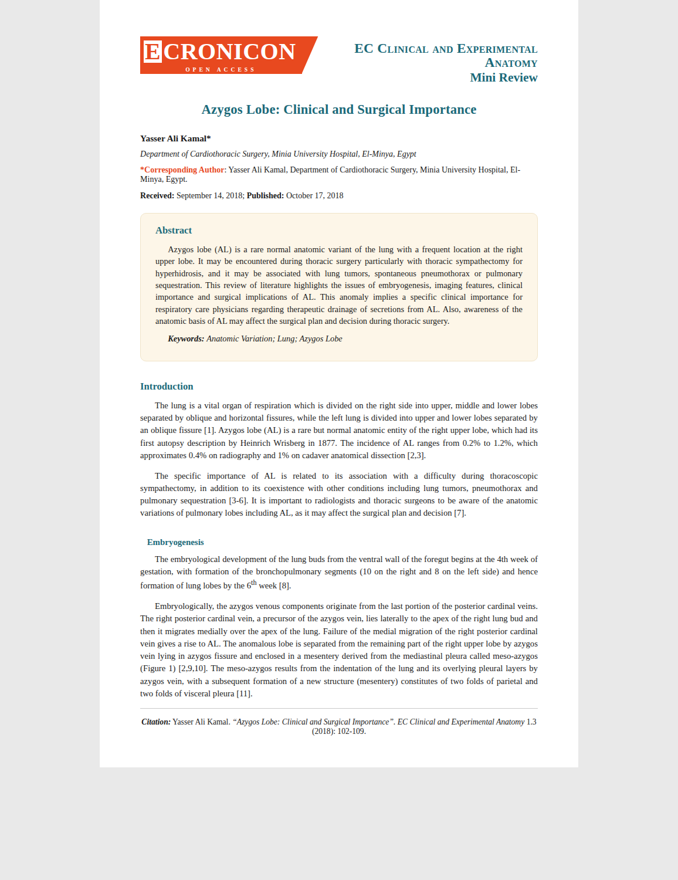ECRONICON
OPEN ACCESS
EC Clinical and Experimental Anatomy
Mini Review
Azygos Lobe: Clinical and Surgical Importance
Yasser Ali Kamal*
Department of Cardiothoracic Surgery, Minia University Hospital, El-Minya, Egypt
*Corresponding Author: Yasser Ali Kamal, Department of Cardiothoracic Surgery, Minia University Hospital, El-Minya, Egypt.
Received: September 14, 2018; Published: October 17, 2018
Abstract
Azygos lobe (AL) is a rare normal anatomic variant of the lung with a frequent location at the right upper lobe. It may be encountered during thoracic surgery particularly with thoracic sympathectomy for hyperhidrosis, and it may be associated with lung tumors, spontaneous pneumothorax or pulmonary sequestration. This review of literature highlights the issues of embryogenesis, imaging features, clinical importance and surgical implications of AL. This anomaly implies a specific clinical importance for respiratory care physicians regarding therapeutic drainage of secretions from AL. Also, awareness of the anatomic basis of AL may affect the surgical plan and decision during thoracic surgery.
Keywords: Anatomic Variation; Lung; Azygos Lobe
Introduction
The lung is a vital organ of respiration which is divided on the right side into upper, middle and lower lobes separated by oblique and horizontal fissures, while the left lung is divided into upper and lower lobes separated by an oblique fissure [1]. Azygos lobe (AL) is a rare but normal anatomic entity of the right upper lobe, which had its first autopsy description by Heinrich Wrisberg in 1877. The incidence of AL ranges from 0.2% to 1.2%, which approximates 0.4% on radiography and 1% on cadaver anatomical dissection [2,3].
The specific importance of AL is related to its association with a difficulty during thoracoscopic sympathectomy, in addition to its coexistence with other conditions including lung tumors, pneumothorax and pulmonary sequestration [3-6]. It is important to radiologists and thoracic surgeons to be aware of the anatomic variations of pulmonary lobes including AL, as it may affect the surgical plan and decision [7].
Embryogenesis
The embryological development of the lung buds from the ventral wall of the foregut begins at the 4th week of gestation, with formation of the bronchopulmonary segments (10 on the right and 8 on the left side) and hence formation of lung lobes by the 6th week [8].
Embryologically, the azygos venous components originate from the last portion of the posterior cardinal veins. The right posterior cardinal vein, a precursor of the azygos vein, lies laterally to the apex of the right lung bud and then it migrates medially over the apex of the lung. Failure of the medial migration of the right posterior cardinal vein gives a rise to AL. The anomalous lobe is separated from the remaining part of the right upper lobe by azygos vein lying in azygos fissure and enclosed in a mesentery derived from the mediastinal pleura called meso-azygos (Figure 1) [2,9,10]. The meso-azygos results from the indentation of the lung and its overlying pleural layers by azygos vein, with a subsequent formation of a new structure (mesentery) constitutes of two folds of parietal and two folds of visceral pleura [11].
Citation: Yasser Ali Kamal. “Azygos Lobe: Clinical and Surgical Importance”. EC Clinical and Experimental Anatomy 1.3 (2018): 102-109.